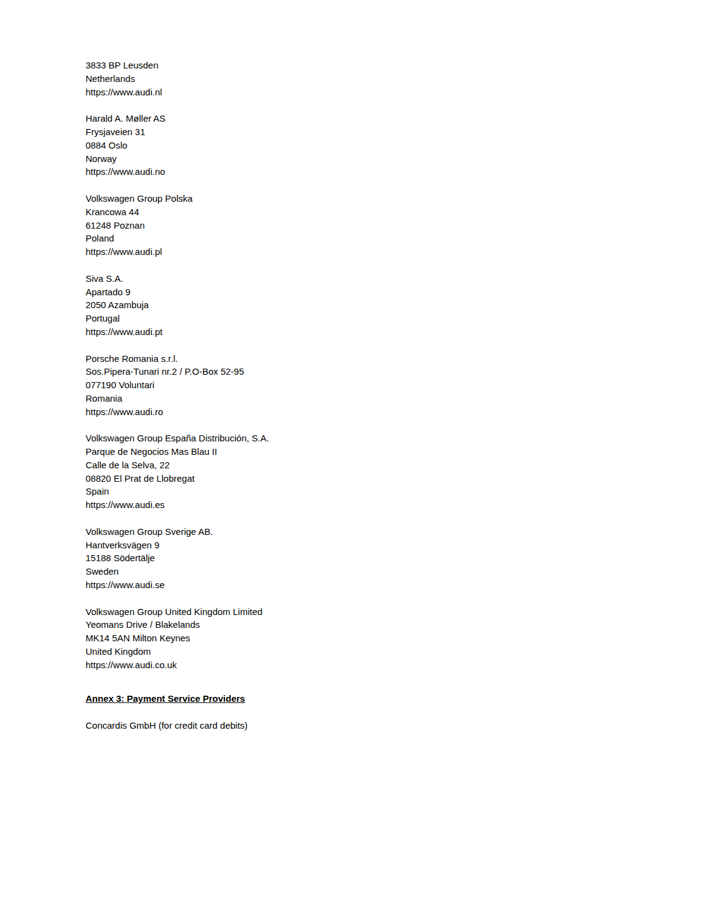3833 BP Leusden
Netherlands
https://www.audi.nl
Harald A. Møller AS
Frysjaveien 31
0884 Oslo
Norway
https://www.audi.no
Volkswagen Group Polska
Krancowa 44
61248 Poznan
Poland
https://www.audi.pl
Siva S.A.
Apartado 9
2050 Azambuja
Portugal
https://www.audi.pt
Porsche Romania s.r.l.
Sos.Pipera-Tunari nr.2 / P.O-Box 52-95
077190 Voluntari
Romania
https://www.audi.ro
Volkswagen Group España Distribución, S.A.
Parque de Negocios Mas Blau II
Calle de la Selva, 22
08820 El Prat de Llobregat
Spain
https://www.audi.es
Volkswagen Group Sverige AB.
Hantverksvägen 9
15188 Södertälje
Sweden
https://www.audi.se
Volkswagen Group United Kingdom Limited
Yeomans Drive / Blakelands
MK14 5AN Milton Keynes
United Kingdom
https://www.audi.co.uk
Annex 3: Payment Service Providers
Concardis GmbH (for credit card debits)